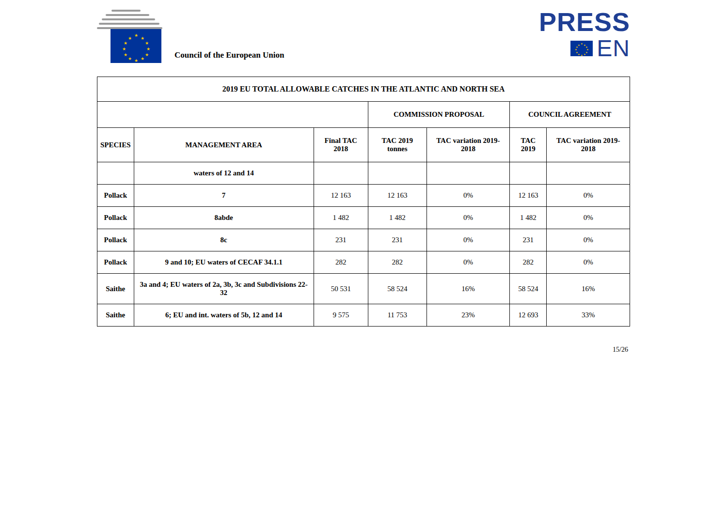★ ★ ★ ★ ★ ★ ★ ★ ★ ★ ★ ★
Council of the European Union
PRESS
★ ★ ★ ★ ★ ★ ★ ★ ★ ★ ★ ★
EN
| 2019 EU TOTAL ALLOWABLE CATCHES IN THE ATLANTIC AND NORTH SEA |
| --- |
| | COMMISSION PROPOSAL | COUNCIL AGREEMENT |
| SPECIES | MANAGEMENT AREA | Final TAC 2018 | TAC 2019 tonnes | TAC variation 2019-2018 | TAC 2019 | TAC variation 2019-2018 |
| | waters of 12 and 14 | | | | | |
| Pollack | 7 | 12 163 | 12 163 | 0% | 12 163 | 0% |
| Pollack | 8abde | 1 482 | 1 482 | 0% | 1 482 | 0% |
| Pollack | 8c | 231 | 231 | 0% | 231 | 0% |
| Pollack | 9 and 10; EU waters of CECAF 34.1.1 | 282 | 282 | 0% | 282 | 0% |
| Saithe | 3a and 4; EU waters of 2a, 3b, 3c and Subdivisions 22-32 | 50 531 | 58 524 | 16% | 58 524 | 16% |
| Saithe | 6; EU and int. waters of 5b, 12 and 14 | 9 575 | 11 753 | 23% | 12 693 | 33% |
15/26